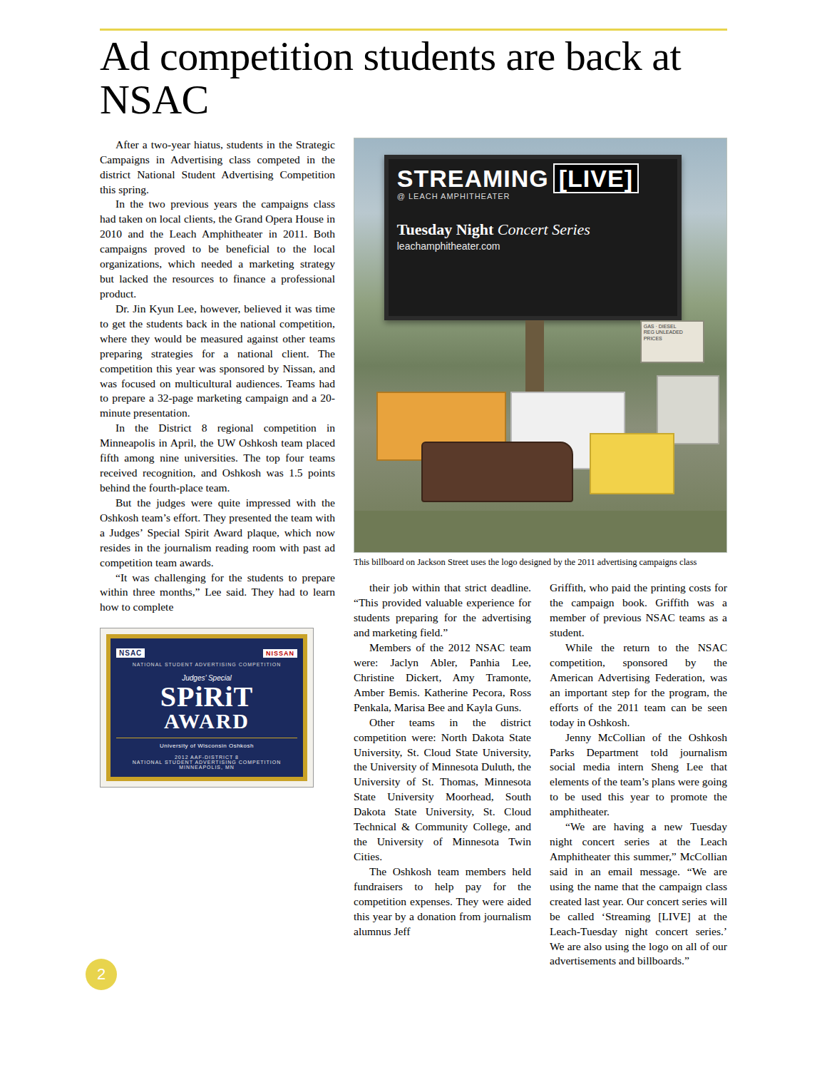Ad competition students are back at NSAC
After a two-year hiatus, students in the Strategic Campaigns in Advertising class competed in the district National Student Advertising Competition this spring.
In the two previous years the campaigns class had taken on local clients, the Grand Opera House in 2010 and the Leach Amphitheater in 2011. Both campaigns proved to be beneficial to the local organizations, which needed a marketing strategy but lacked the resources to finance a professional product.
Dr. Jin Kyun Lee, however, believed it was time to get the students back in the national competition, where they would be measured against other teams preparing strategies for a national client. The competition this year was sponsored by Nissan, and was focused on multicultural audiences. Teams had to prepare a 32-page marketing campaign and a 20-minute presentation.
In the District 8 regional competition in Minneapolis in April, the UW Oshkosh team placed fifth among nine universities. The top four teams received recognition, and Oshkosh was 1.5 points behind the fourth-place team.
But the judges were quite impressed with the Oshkosh team’s effort. They presented the team with a Judges’ Special Spirit Award plaque, which now resides in the journalism reading room with past ad competition team awards.
“It was challenging for the students to prepare within three months,” Lee said. They had to learn how to complete
NSAC NISSAN
NATIONAL STUDENT ADVERTISING COMPETITION
Judges’ Special
SPiRiT
AWARD
University of Wisconsin Oshkosh
2012 AAF-DISTRICT 8
NATIONAL STUDENT ADVERTISING COMPETITION
MINNEAPOLIS, MN
STREAMING[LIVE]
@ LEACH AMPHITHEATER
Tuesday Night Concert Series
leachamphitheater.com
GAS · DIESEL
REG UNLEADED
PRICES
This billboard on Jackson Street uses the logo designed by the 2011 advertising campaigns class
their job within that strict deadline. “This provided valuable experience for students preparing for the advertising and marketing field.”
Members of the 2012 NSAC team were: Jaclyn Abler, Panhia Lee, Christine Dickert, Amy Tramonte, Amber Bemis. Katherine Pecora, Ross Penkala, Marisa Bee and Kayla Guns.
Other teams in the district competition were: North Dakota State University, St. Cloud State University, the University of Minnesota Duluth, the University of St. Thomas, Minnesota State University Moorhead, South Dakota State University, St. Cloud Technical & Community College, and the University of Minnesota Twin Cities.
The Oshkosh team members held fundraisers to help pay for the competition expenses. They were aided this year by a donation from journalism alumnus Jeff
Griffith, who paid the printing costs for the campaign book. Griffith was a member of previous NSAC teams as a student.
While the return to the NSAC competition, sponsored by the American Advertising Federation, was an important step for the program, the efforts of the 2011 team can be seen today in Oshkosh.
Jenny McCollian of the Oshkosh Parks Department told journalism social media intern Sheng Lee that elements of the team’s plans were going to be used this year to promote the amphitheater.
“We are having a new Tuesday night concert series at the Leach Amphitheater this summer,” McCollian said in an email message. “We are using the name that the campaign class created last year. Our concert series will be called ‘Streaming [LIVE] at the Leach-Tuesday night concert series.’ We are also using the logo on all of our advertisements and billboards.”
2